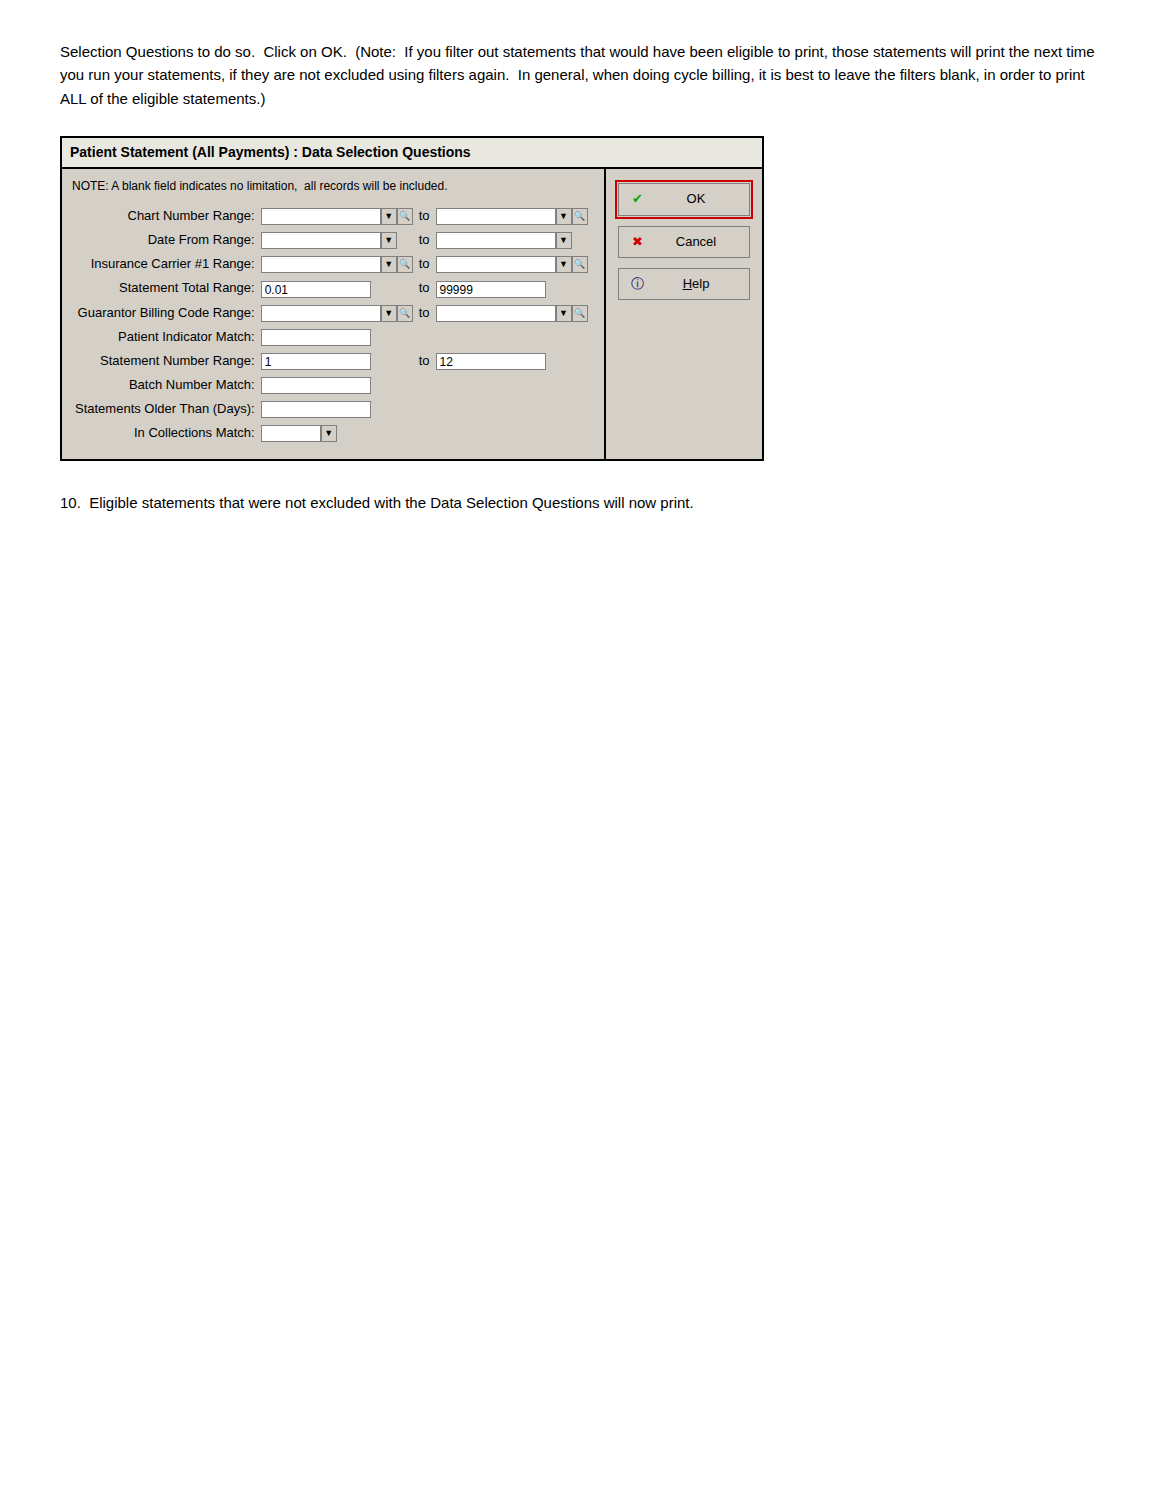Selection Questions to do so. Click on OK. (Note: If you filter out statements that would have been eligible to print, those statements will print the next time you run your statements, if they are not excluded using filters again. In general, when doing cycle billing, it is best to leave the filters blank, in order to print ALL of the eligible statements.)
Patient Statement (All Payments) : Data Selection Questions
NOTE: A blank field indicates no limitation, all records will be included.
| Chart Number Range: | ▼ 🔍 | to | ▼ 🔍 |
| Date From Range: | ▼ | to | ▼ |
| Insurance Carrier #1 Range: | ▼ 🔍 | to | ▼ 🔍 |
| Statement Total Range: | 0.01 | to | 99999 |
| Guarantor Billing Code Range: | ▼ 🔍 | to | ▼ 🔍 |
| Patient Indicator Match: | | | |
| Statement Number Range: | 1 | to | 12 |
| Batch Number Match: | | | |
| Statements Older Than (Days): | | | |
| In Collections Match: | ▼ | | |
✔OK
✖Cancel
ⓘHelp
10. Eligible statements that were not excluded with the Data Selection Questions will now print.